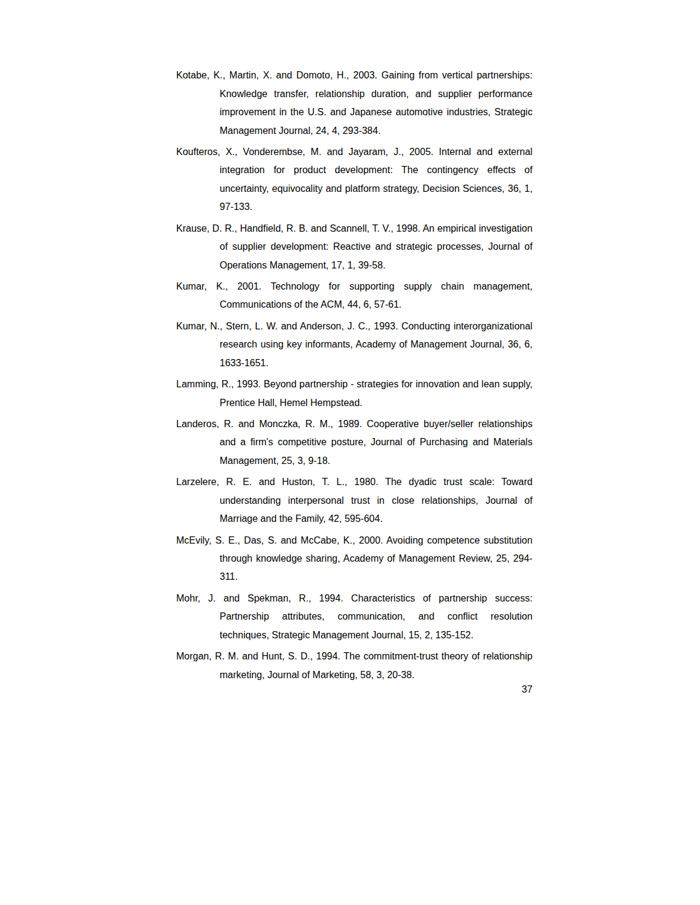Kotabe, K., Martin, X. and Domoto, H., 2003. Gaining from vertical partnerships: Knowledge transfer, relationship duration, and supplier performance improvement in the U.S. and Japanese automotive industries, Strategic Management Journal, 24, 4, 293-384.
Koufteros, X., Vonderembse, M. and Jayaram, J., 2005. Internal and external integration for product development: The contingency effects of uncertainty, equivocality and platform strategy, Decision Sciences, 36, 1, 97-133.
Krause, D. R., Handfield, R. B. and Scannell, T. V., 1998. An empirical investigation of supplier development: Reactive and strategic processes, Journal of Operations Management, 17, 1, 39-58.
Kumar, K., 2001. Technology for supporting supply chain management, Communications of the ACM, 44, 6, 57-61.
Kumar, N., Stern, L. W. and Anderson, J. C., 1993. Conducting interorganizational research using key informants, Academy of Management Journal, 36, 6, 1633-1651.
Lamming, R., 1993. Beyond partnership - strategies for innovation and lean supply, Prentice Hall, Hemel Hempstead.
Landeros, R. and Monczka, R. M., 1989. Cooperative buyer/seller relationships and a firm's competitive posture, Journal of Purchasing and Materials Management, 25, 3, 9-18.
Larzelere, R. E. and Huston, T. L., 1980. The dyadic trust scale: Toward understanding interpersonal trust in close relationships, Journal of Marriage and the Family, 42, 595-604.
McEvily, S. E., Das, S. and McCabe, K., 2000. Avoiding competence substitution through knowledge sharing, Academy of Management Review, 25, 294-311.
Mohr, J. and Spekman, R., 1994. Characteristics of partnership success: Partnership attributes, communication, and conflict resolution techniques, Strategic Management Journal, 15, 2, 135-152.
Morgan, R. M. and Hunt, S. D., 1994. The commitment-trust theory of relationship marketing, Journal of Marketing, 58, 3, 20-38.
37